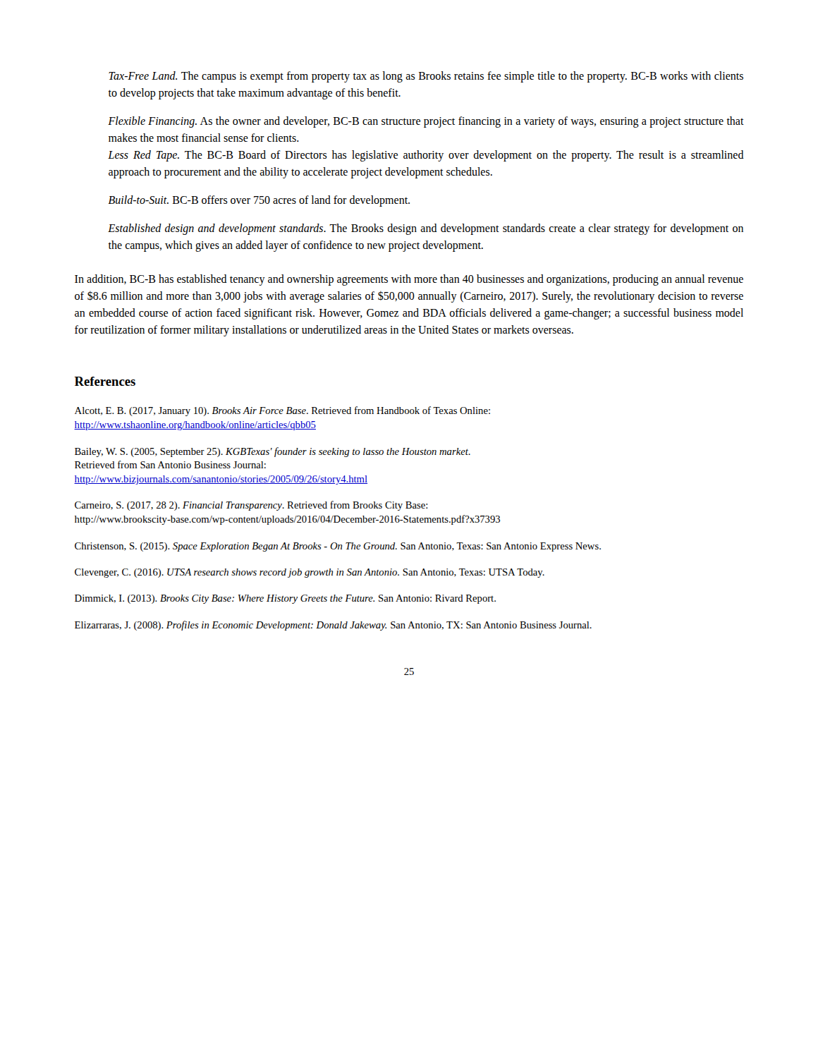Tax-Free Land. The campus is exempt from property tax as long as Brooks retains fee simple title to the property. BC-B works with clients to develop projects that take maximum advantage of this benefit.
Flexible Financing. As the owner and developer, BC-B can structure project financing in a variety of ways, ensuring a project structure that makes the most financial sense for clients.
Less Red Tape. The BC-B Board of Directors has legislative authority over development on the property. The result is a streamlined approach to procurement and the ability to accelerate project development schedules.
Build-to-Suit. BC-B offers over 750 acres of land for development.
Established design and development standards. The Brooks design and development standards create a clear strategy for development on the campus, which gives an added layer of confidence to new project development.
In addition, BC-B has established tenancy and ownership agreements with more than 40 businesses and organizations, producing an annual revenue of $8.6 million and more than 3,000 jobs with average salaries of $50,000 annually (Carneiro, 2017). Surely, the revolutionary decision to reverse an embedded course of action faced significant risk. However, Gomez and BDA officials delivered a game-changer; a successful business model for reutilization of former military installations or underutilized areas in the United States or markets overseas.
References
Alcott, E. B. (2017, January 10). Brooks Air Force Base. Retrieved from Handbook of Texas Online:
http://www.tshaonline.org/handbook/online/articles/qbb05
Bailey, W. S. (2005, September 25). KGBTexas' founder is seeking to lasso the Houston market.
Retrieved from San Antonio Business Journal:
http://www.bizjournals.com/sanantonio/stories/2005/09/26/story4.html
Carneiro, S. (2017, 28 2). Financial Transparency. Retrieved from Brooks City Base:
http://www.brookscity-base.com/wp-content/uploads/2016/04/December-2016-Statements.pdf?x37393
Christenson, S. (2015). Space Exploration Began At Brooks - On The Ground. San Antonio, Texas: San Antonio Express News.
Clevenger, C. (2016). UTSA research shows record job growth in San Antonio. San Antonio, Texas: UTSA Today.
Dimmick, I. (2013). Brooks City Base: Where History Greets the Future. San Antonio: Rivard Report.
Elizarraras, J. (2008). Profiles in Economic Development: Donald Jakeway. San Antonio, TX: San Antonio Business Journal.
25